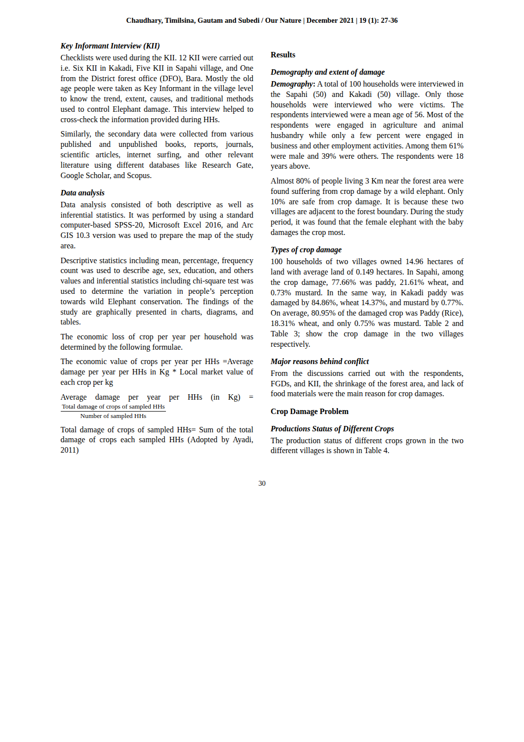Chaudhary, Timilsina, Gautam and Subedi / Our Nature | December 2021 | 19 (1): 27-36
Key Informant Interview (KII)
Checklists were used during the KII. 12 KII were carried out i.e. Six KII in Kakadi, Five KII in Sapahi village, and One from the District forest office (DFO), Bara. Mostly the old age people were taken as Key Informant in the village level to know the trend, extent, causes, and traditional methods used to control Elephant damage. This interview helped to cross-check the information provided during HHs.
Similarly, the secondary data were collected from various published and unpublished books, reports, journals, scientific articles, internet surfing, and other relevant literature using different databases like Research Gate, Google Scholar, and Scopus.
Data analysis
Data analysis consisted of both descriptive as well as inferential statistics. It was performed by using a standard computer-based SPSS-20, Microsoft Excel 2016, and Arc GIS 10.3 version was used to prepare the map of the study area.
Descriptive statistics including mean, percentage, frequency count was used to describe age, sex, education, and others values and inferential statistics including chi-square test was used to determine the variation in people’s perception towards wild Elephant conservation. The findings of the study are graphically presented in charts, diagrams, and tables.
The economic loss of crop per year per household was determined by the following formulae.
The economic value of crops per year per HHs =Average damage per year per HHs in Kg * Local market value of each crop per kg
Average damage per year per HHs (in Kg) = Total damage of crops of sampled HHs Number of sampled HHs
Total damage of crops of sampled HHs= Sum of the total damage of crops each sampled HHs (Adopted by Ayadi, 2011)
Results
Demography and extent of damage
Demography: A total of 100 households were interviewed in the Sapahi (50) and Kakadi (50) village. Only those households were interviewed who were victims. The respondents interviewed were a mean age of 56. Most of the respondents were engaged in agriculture and animal husbandry while only a few percent were engaged in business and other employment activities. Among them 61% were male and 39% were others. The respondents were 18 years above.
Almost 80% of people living 3 Km near the forest area were found suffering from crop damage by a wild elephant. Only 10% are safe from crop damage. It is because these two villages are adjacent to the forest boundary. During the study period, it was found that the female elephant with the baby damages the crop most.
Types of crop damage
100 households of two villages owned 14.96 hectares of land with average land of 0.149 hectares. In Sapahi, among the crop damage, 77.66% was paddy, 21.61% wheat, and 0.73% mustard. In the same way, in Kakadi paddy was damaged by 84.86%, wheat 14.37%, and mustard by 0.77%. On average, 80.95% of the damaged crop was Paddy (Rice), 18.31% wheat, and only 0.75% was mustard. Table 2 and Table 3; show the crop damage in the two villages respectively.
Major reasons behind conflict
From the discussions carried out with the respondents, FGDs, and KII, the shrinkage of the forest area, and lack of food materials were the main reason for crop damages.
Crop Damage Problem
Productions Status of Different Crops
The production status of different crops grown in the two different villages is shown in Table 4.
30